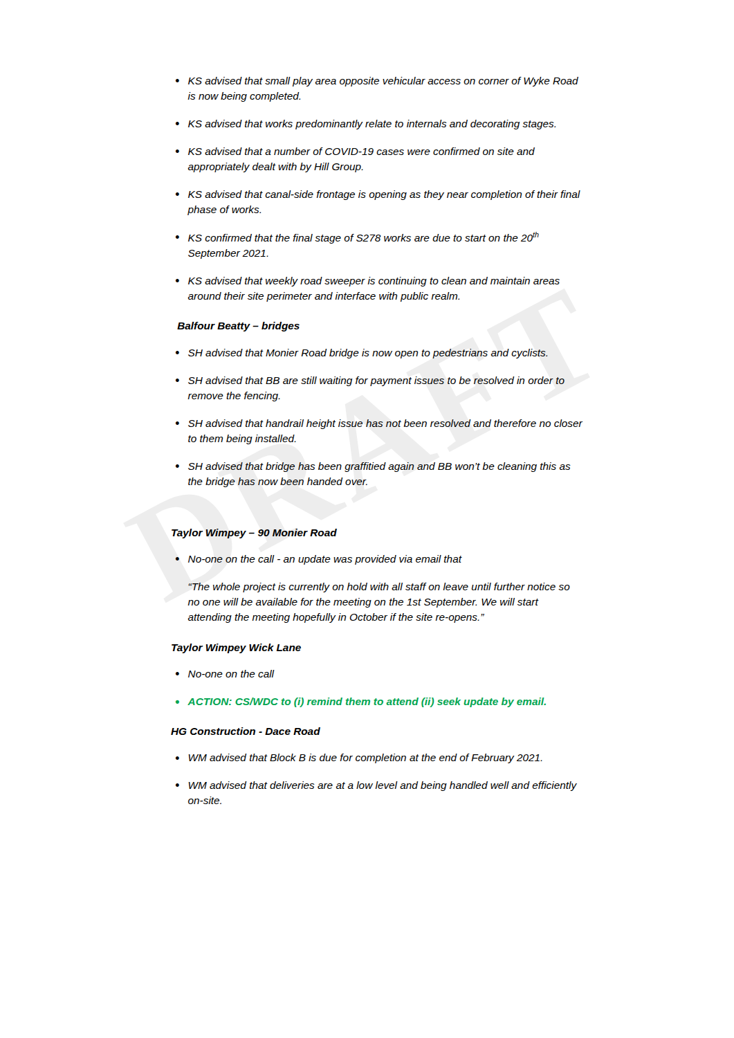DRAFT
KS advised that small play area opposite vehicular access on corner of Wyke Road is now being completed.
KS advised that works predominantly relate to internals and decorating stages.
KS advised that a number of COVID-19 cases were confirmed on site and appropriately dealt with by Hill Group.
KS advised that canal-side frontage is opening as they near completion of their final phase of works.
KS confirmed that the final stage of S278 works are due to start on the 20th September 2021.
KS advised that weekly road sweeper is continuing to clean and maintain areas around their site perimeter and interface with public realm.
Balfour Beatty – bridges
SH advised that Monier Road bridge is now open to pedestrians and cyclists.
SH advised that BB are still waiting for payment issues to be resolved in order to remove the fencing.
SH advised that handrail height issue has not been resolved and therefore no closer to them being installed.
SH advised that bridge has been graffitied again and BB won’t be cleaning this as the bridge has now been handed over.
Taylor Wimpey – 90 Monier Road
No-one on the call - an update was provided via email that
“The whole project is currently on hold with all staff on leave until further notice so no one will be available for the meeting on the 1st September. We will start attending the meeting hopefully in October if the site re-opens.”
Taylor Wimpey Wick Lane
No-one on the call
ACTION: CS/WDC to (i) remind them to attend (ii) seek update by email.
HG Construction - Dace Road
WM advised that Block B is due for completion at the end of February 2021.
WM advised that deliveries are at a low level and being handled well and efficiently on-site.